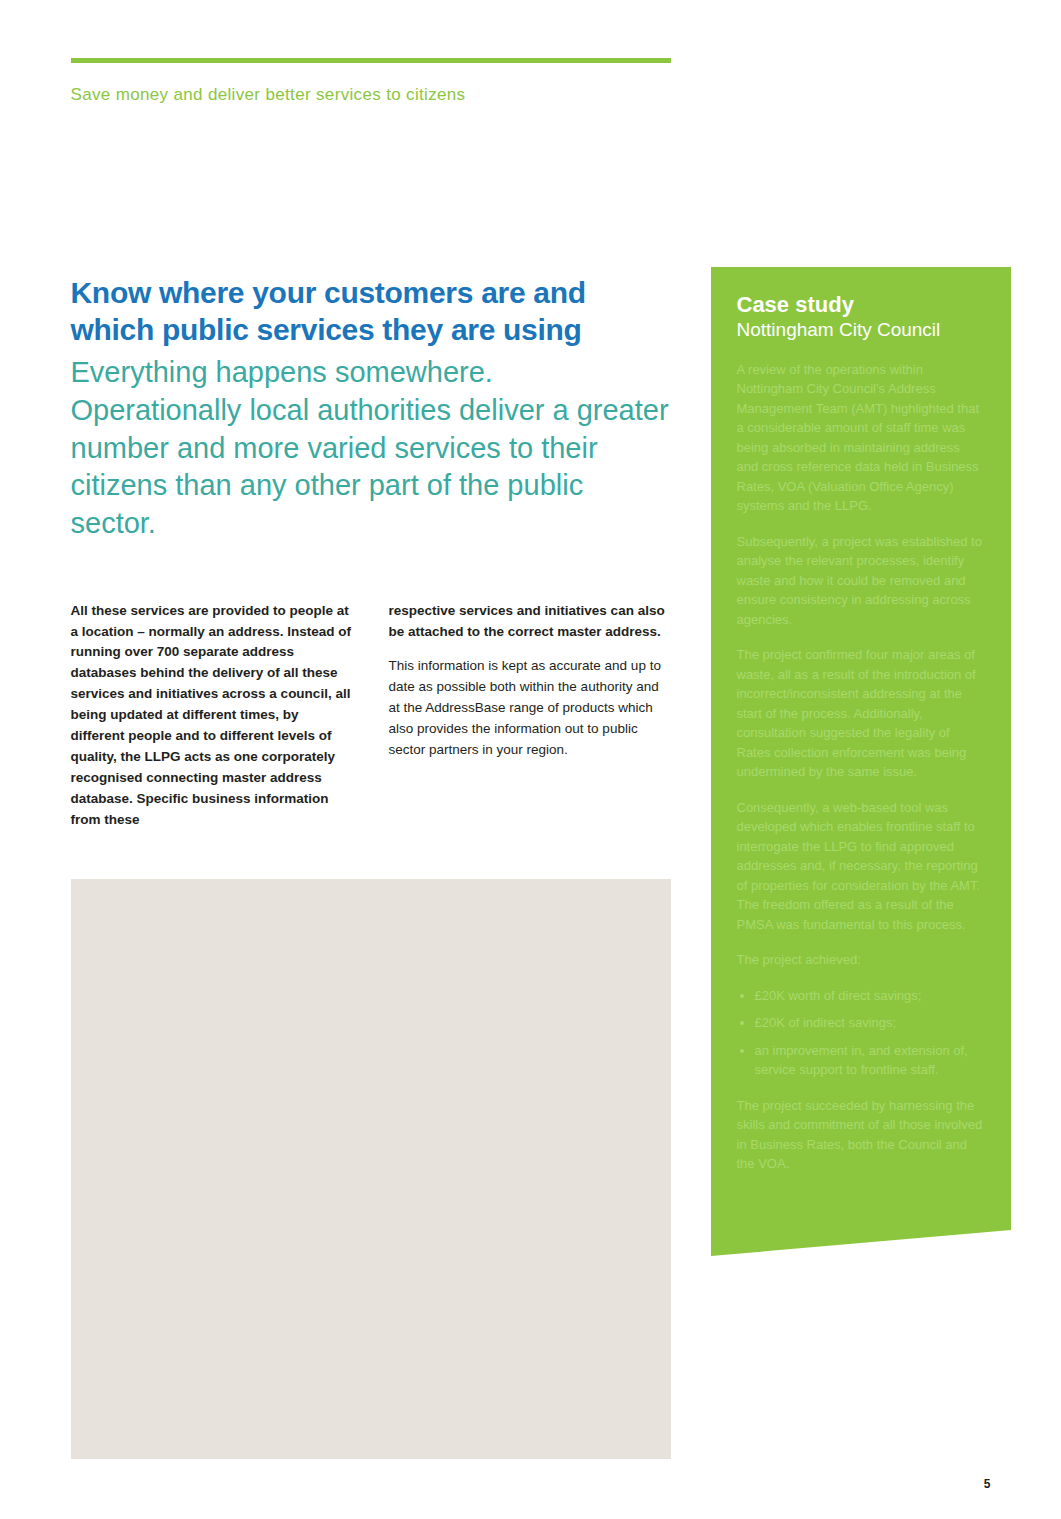Save money and deliver better services to citizens
Know where your customers are and which public services they are using Everything happens somewhere. Operationally local authorities deliver a greater number and more varied services to their citizens than any other part of the public sector.
All these services are provided to people at a location – normally an address. Instead of running over 700 separate address databases behind the delivery of all these services and initiatives across a council, all being updated at different times, by different people and to different levels of quality, the LLPG acts as one corporately recognised connecting master address database. Specific business information from these
respective services and initiatives can also be attached to the correct master address.
This information is kept as accurate and up to date as possible both within the authority and at the AddressBase range of products which also provides the information out to public sector partners in your region.
Case study
Nottingham City Council
A review of the operations within Nottingham City Council’s Address Management Team (AMT) highlighted that a considerable amount of staff time was being absorbed in maintaining address and cross reference data held in Business Rates, VOA (Valuation Office Agency) systems and the LLPG.
Subsequently, a project was established to analyse the relevant processes, identify waste and how it could be removed and ensure consistency in addressing across agencies.
The project confirmed four major areas of waste, all as a result of the introduction of incorrect/inconsistent addressing at the start of the process. Additionally, consultation suggested the legality of Rates collection enforcement was being undermined by the same issue.
Consequently, a web-based tool was developed which enables frontline staff to interrogate the LLPG to find approved addresses and, if necessary, the reporting of properties for consideration by the AMT. The freedom offered as a result of the PMSA was fundamental to this process.
The project achieved:
£20K worth of direct savings;
£20K of indirect savings;
an improvement in, and extension of, service support to frontline staff.
The project succeeded by harnessing the skills and commitment of all those involved in Business Rates, both the Council and the VOA.
5